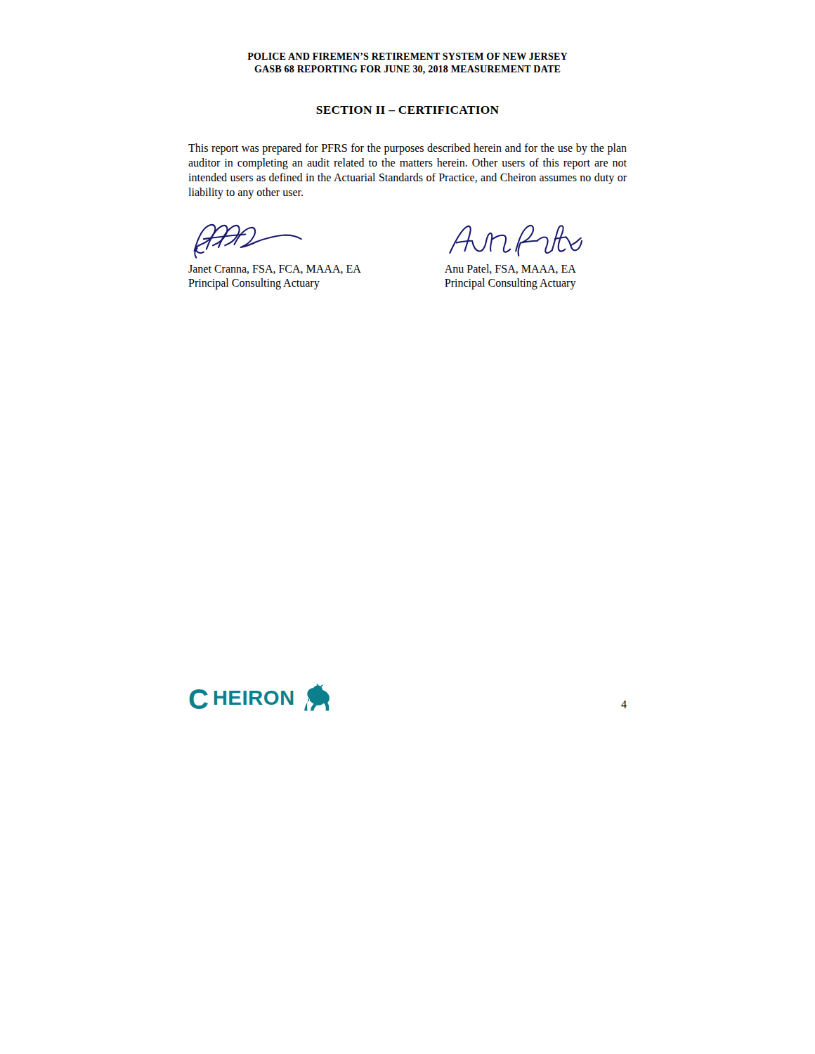POLICE AND FIREMEN’S RETIREMENT SYSTEM OF NEW JERSEY
GASB 68 REPORTING FOR JUNE 30, 2018 MEASUREMENT DATE
SECTION II – CERTIFICATION
This report was prepared for PFRS for the purposes described herein and for the use by the plan auditor in completing an audit related to the matters herein. Other users of this report are not intended users as defined in the Actuarial Standards of Practice, and Cheiron assumes no duty or liability to any other user.
Janet Cranna, FSA, FCA, MAAA, EA
Principal Consulting Actuary
Anu Patel, FSA, MAAA, EA
Principal Consulting Actuary
CHEIRON
4